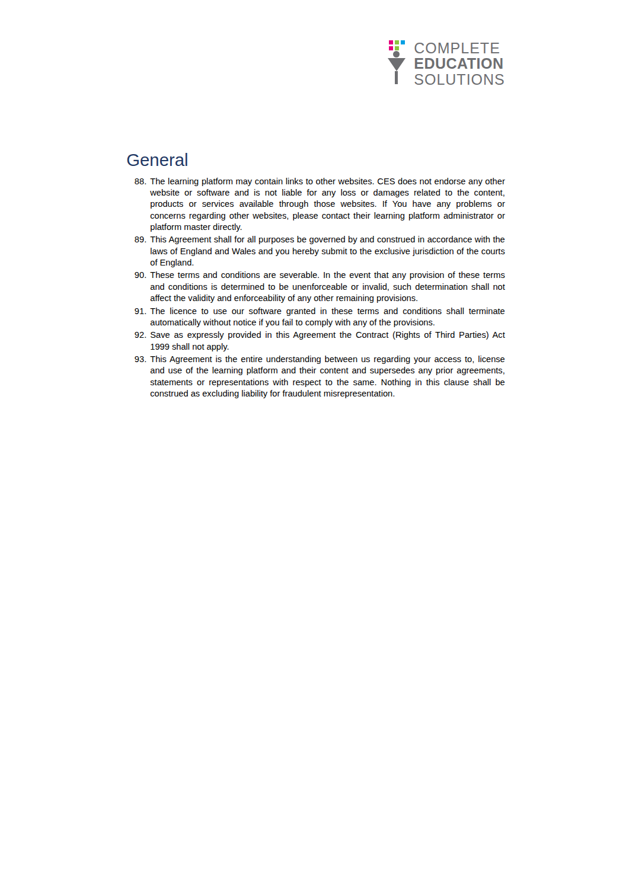COMPLETE
EDUCATION
SOLUTIONS
General
The learning platform may contain links to other websites. CES does not endorse any other website or software and is not liable for any loss or damages related to the content, products or services available through those websites. If You have any problems or concerns regarding other websites, please contact their learning platform administrator or platform master directly.
This Agreement shall for all purposes be governed by and construed in accordance with the laws of England and Wales and you hereby submit to the exclusive jurisdiction of the courts of England.
These terms and conditions are severable. In the event that any provision of these terms and conditions is determined to be unenforceable or invalid, such determination shall not affect the validity and enforceability of any other remaining provisions.
The licence to use our software granted in these terms and conditions shall terminate automatically without notice if you fail to comply with any of the provisions.
Save as expressly provided in this Agreement the Contract (Rights of Third Parties) Act 1999 shall not apply.
This Agreement is the entire understanding between us regarding your access to, license and use of the learning platform and their content and supersedes any prior agreements, statements or representations with respect to the same. Nothing in this clause shall be construed as excluding liability for fraudulent misrepresentation.